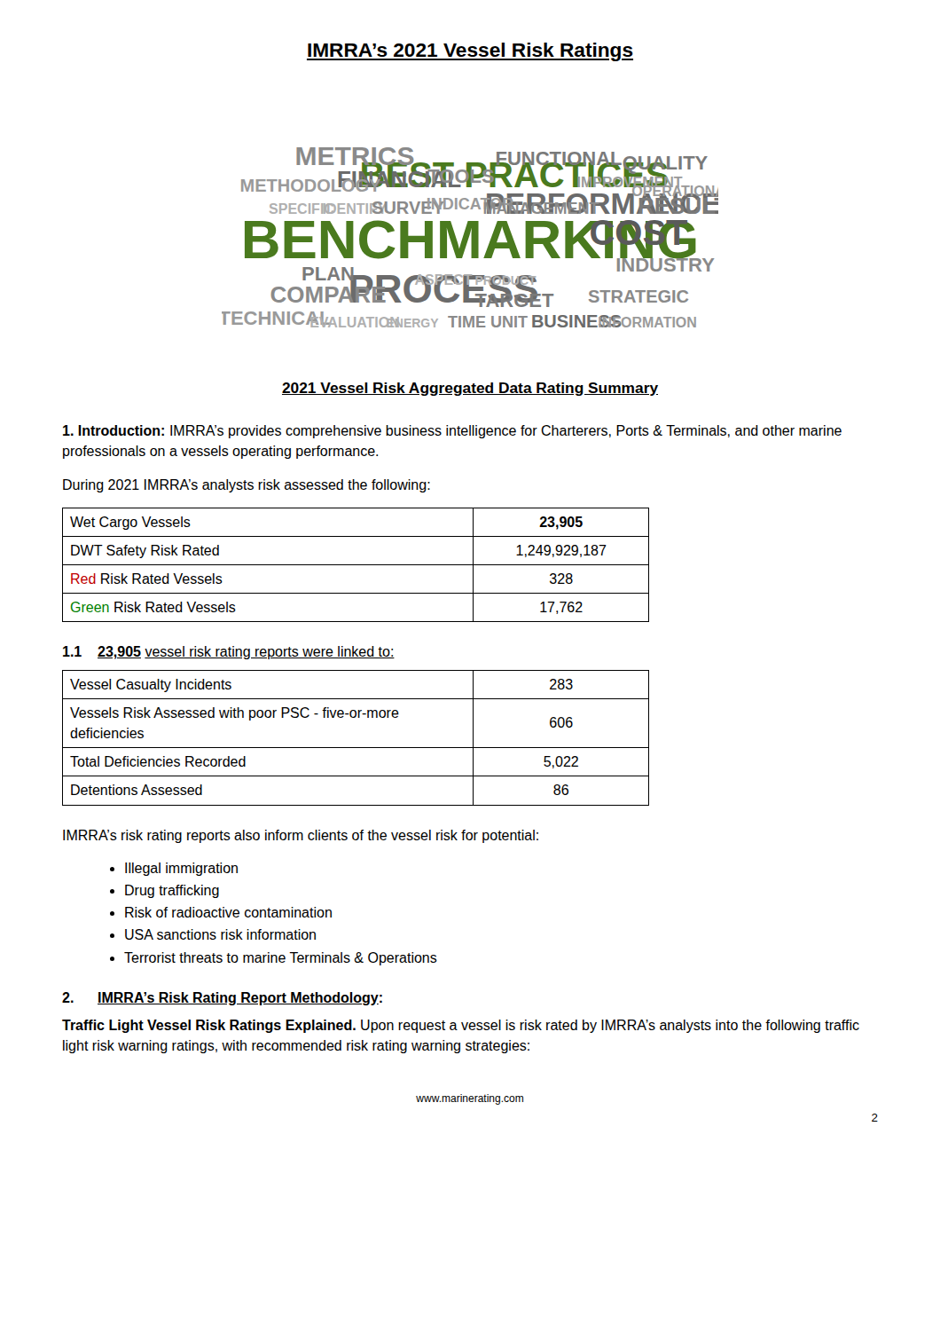IMRRA’s 2021 Vessel Risk Ratings
BENCHMARKING PROCESS COMPARE TECHNICAL EVALUATION ENERGY TIME UNIT BUSINESS INFORMATION TARGET STRATEGIC PERFORMANCE RESULT COST INDUSTRY BEST PRACTICES IMPROVEMENT QUALITY OPERATIONAL FINANCIAL TOOLS FUNCTIONAL METRICS METHODOLOGY SPECIFIC IDENTIFY SURVEY INDICATOR MANAGEMENT PLAN ASPECT PRODUCT
2021 Vessel Risk Aggregated Data Rating Summary
1. Introduction: IMRRA’s provides comprehensive business intelligence for Charterers, Ports & Terminals, and other marine professionals on a vessels operating performance.
During 2021 IMRRA’s analysts risk assessed the following:
| Wet Cargo Vessels | 23,905 |
| DWT Safety Risk Rated | 1,249,929,187 |
| Red Risk Rated Vessels | 328 |
| Green Risk Rated Vessels | 17,762 |
1.123,905 vessel risk rating reports were linked to:
| Vessel Casualty Incidents | 283 |
| Vessels Risk Assessed with poor PSC - five-or-more deficiencies | 606 |
| Total Deficiencies Recorded | 5,022 |
| Detentions Assessed | 86 |
IMRRA’s risk rating reports also inform clients of the vessel risk for potential:
Illegal immigration
Drug trafficking
Risk of radioactive contamination
USA sanctions risk information
Terrorist threats to marine Terminals & Operations
2. IMRRA’s Risk Rating Report Methodology:
Traffic Light Vessel Risk Ratings Explained. Upon request a vessel is risk rated by IMRRA’s analysts into the following traffic light risk warning ratings, with recommended risk rating warning strategies:
www.marinerating.com
2